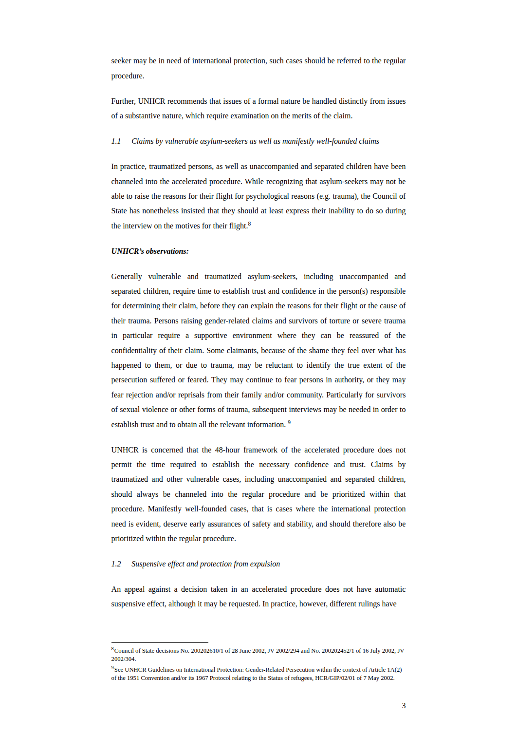seeker may be in need of international protection, such cases should be referred to the regular procedure.
Further, UNHCR recommends that issues of a formal nature be handled distinctly from issues of a substantive nature, which require examination on the merits of the claim.
1.1 Claims by vulnerable asylum-seekers as well as manifestly well-founded claims
In practice, traumatized persons, as well as unaccompanied and separated children have been channeled into the accelerated procedure. While recognizing that asylum-seekers may not be able to raise the reasons for their flight for psychological reasons (e.g. trauma), the Council of State has nonetheless insisted that they should at least express their inability to do so during the interview on the motives for their flight.8
UNHCR’s observations:
Generally vulnerable and traumatized asylum-seekers, including unaccompanied and separated children, require time to establish trust and confidence in the person(s) responsible for determining their claim, before they can explain the reasons for their flight or the cause of their trauma. Persons raising gender-related claims and survivors of torture or severe trauma in particular require a supportive environment where they can be reassured of the confidentiality of their claim. Some claimants, because of the shame they feel over what has happened to them, or due to trauma, may be reluctant to identify the true extent of the persecution suffered or feared. They may continue to fear persons in authority, or they may fear rejection and/or reprisals from their family and/or community. Particularly for survivors of sexual violence or other forms of trauma, subsequent interviews may be needed in order to establish trust and to obtain all the relevant information. 9
UNHCR is concerned that the 48-hour framework of the accelerated procedure does not permit the time required to establish the necessary confidence and trust. Claims by traumatized and other vulnerable cases, including unaccompanied and separated children, should always be channeled into the regular procedure and be prioritized within that procedure. Manifestly well-founded cases, that is cases where the international protection need is evident, deserve early assurances of safety and stability, and should therefore also be prioritized within the regular procedure.
1.2 Suspensive effect and protection from expulsion
An appeal against a decision taken in an accelerated procedure does not have automatic suspensive effect, although it may be requested. In practice, however, different rulings have
8Council of State decisions No. 200202610/1 of 28 June 2002, JV 2002/294 and No. 200202452/1 of 16 July 2002, JV 2002/304.
9See UNHCR Guidelines on International Protection: Gender-Related Persecution within the context of Article 1A(2) of the 1951 Convention and/or its 1967 Protocol relating to the Status of refugees, HCR/GIP/02/01 of 7 May 2002.
3